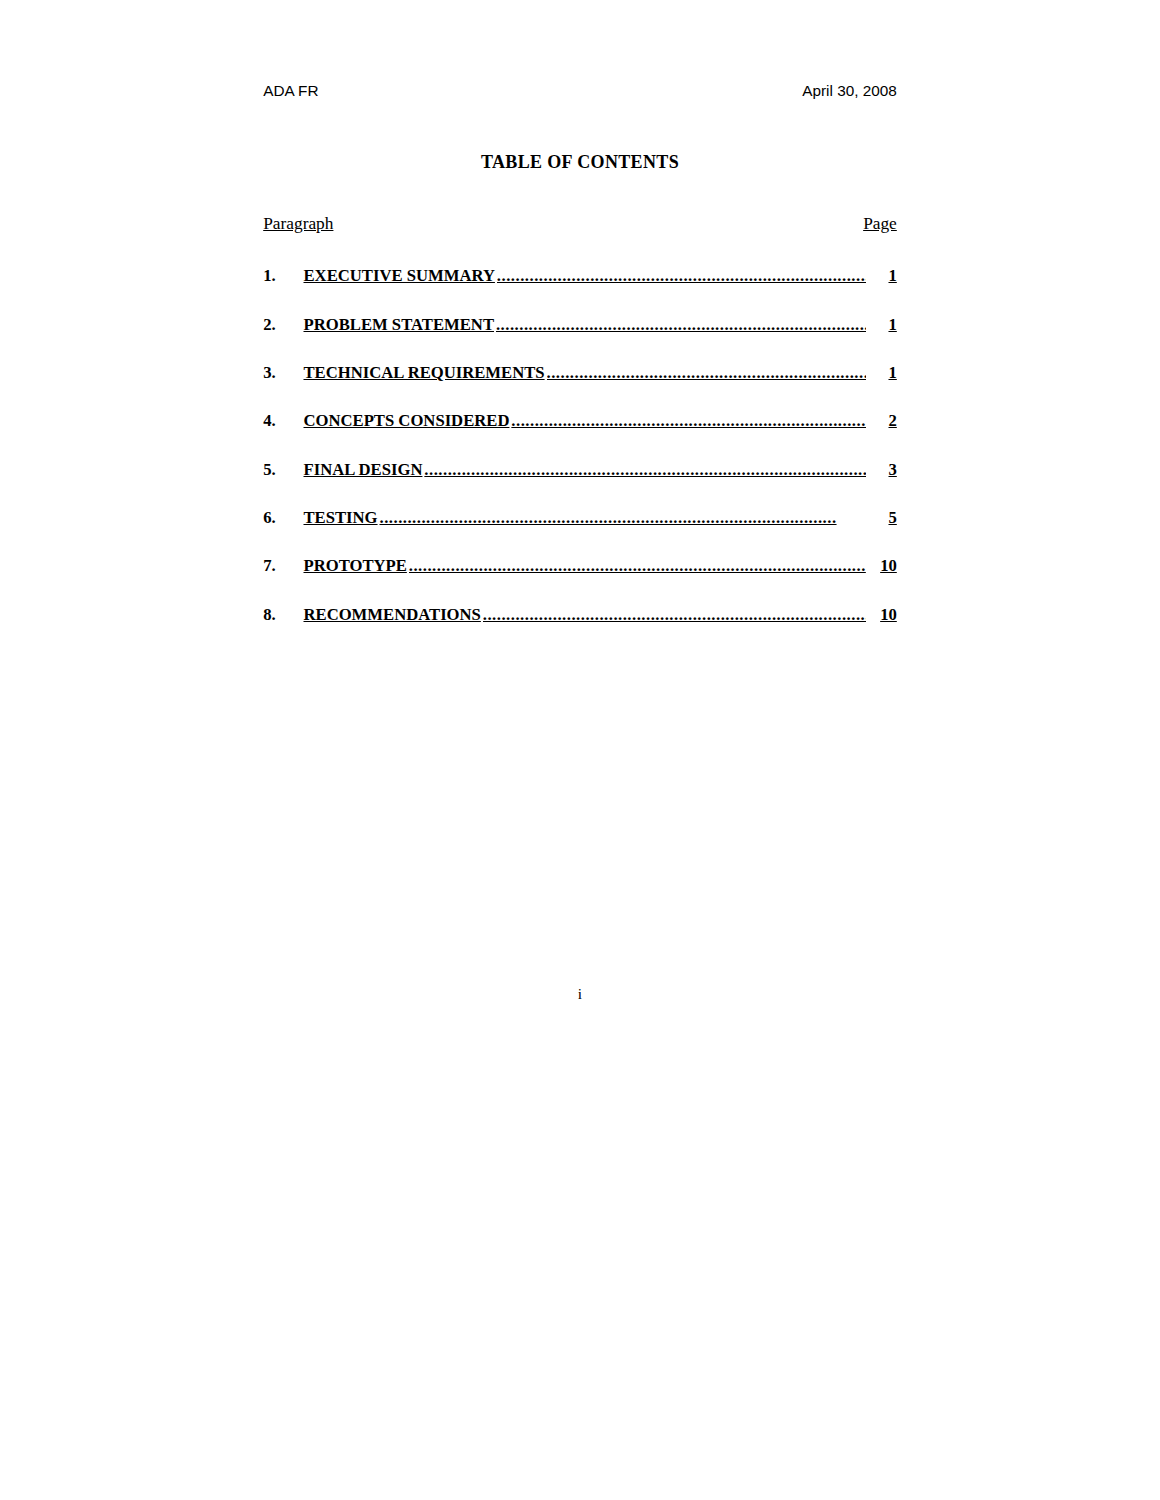ADA FR
April 30, 2008
TABLE OF CONTENTS
Paragraph Page
1. EXECUTIVE SUMMARY .................................................................................................. 1
2. PROBLEM STATEMENT .................................................................................................. 1
3. TECHNICAL REQUIREMENTS .................................................................................................. 1
4. CONCEPTS CONSIDERED .................................................................................................. 2
5. FINAL DESIGN .................................................................................................. 3
6. TESTING .................................................................................................. 5
7. PROTOTYPE .................................................................................................. 10
8. RECOMMENDATIONS .................................................................................................. 10
i